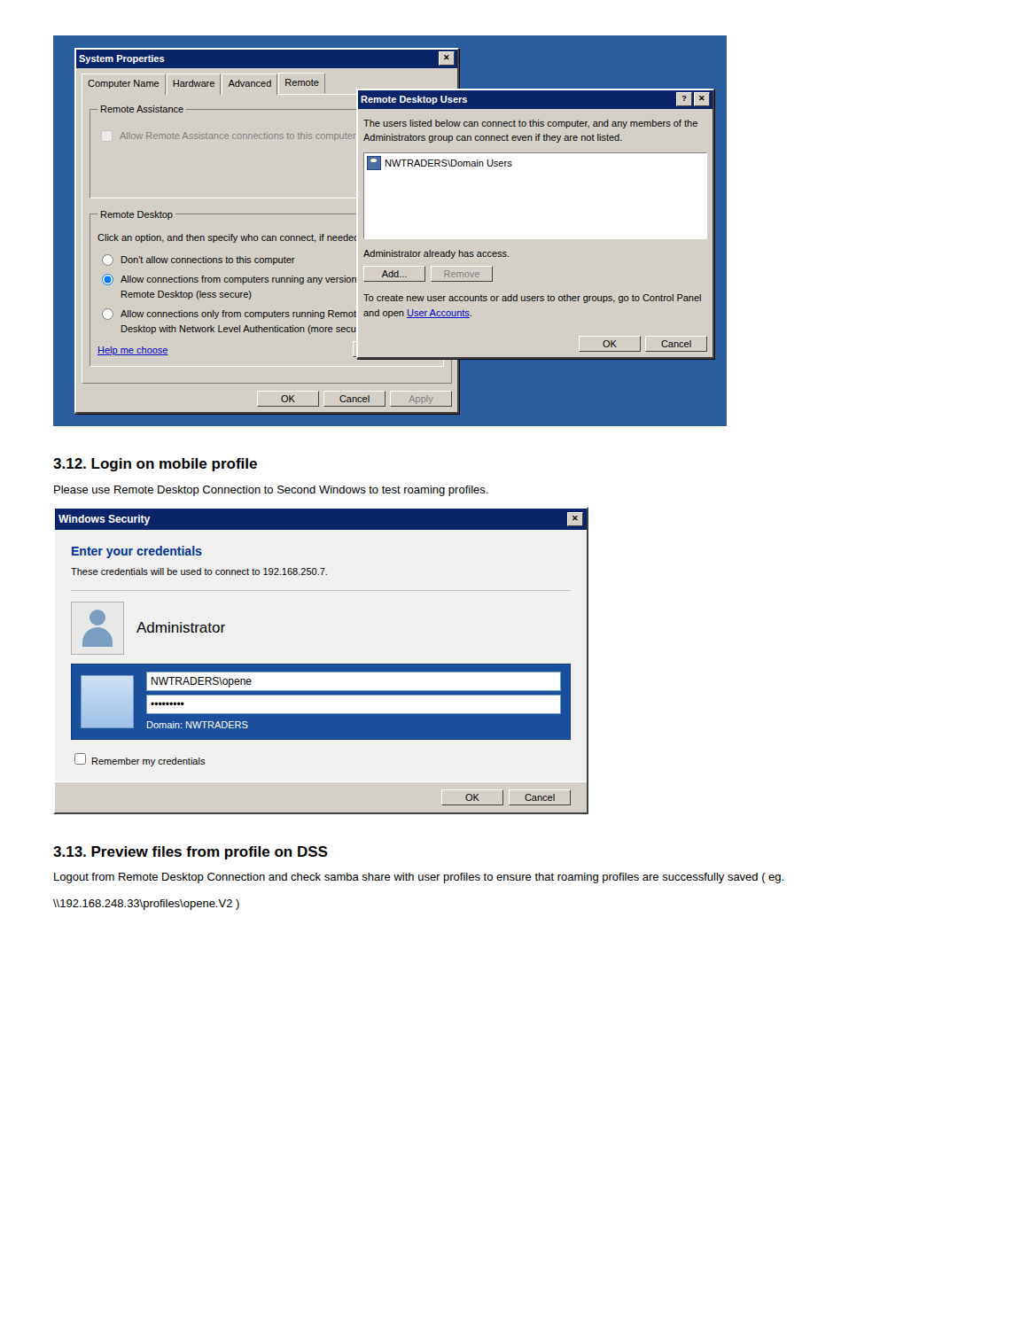System Properties ✕
Computer Name
Hardware
Advanced
Remote
Remote Assistance
Allow Remote Assistance connections to this computer
Advanced...
Remote Desktop
Click an option, and then specify who can connect, if needed.
Don't allow connections to this computer
Allow connections from computers running any version of
Remote Desktop (less secure)
Allow connections only from computers running Remote
Desktop with Network Level Authentication (more secure)
Help me choose Select Users...
OK Cancel Apply
Remote Desktop Users ?✕
The users listed below can connect to this computer, and any members of the Administrators group can connect even if they are not listed.
NWTRADERS\Domain Users
Administrator already has access.
Add... Remove
To create new user accounts or add users to other groups, go to Control Panel and open User Accounts.
OK Cancel
3.12. Login on mobile profile
Please use Remote Desktop Connection to Second Windows to test roaming profiles.
Windows Security ✕
Enter your credentials
These credentials will be used to connect to 192.168.250.7.
Administrator
Domain: NWTRADERS
Remember my credentials
OK Cancel
3.13. Preview files from profile on DSS
Logout from Remote Desktop Connection and check samba share with user profiles to ensure that roaming profiles are successfully saved ( eg.
\\192.168.248.33\profiles\opene.V2 )